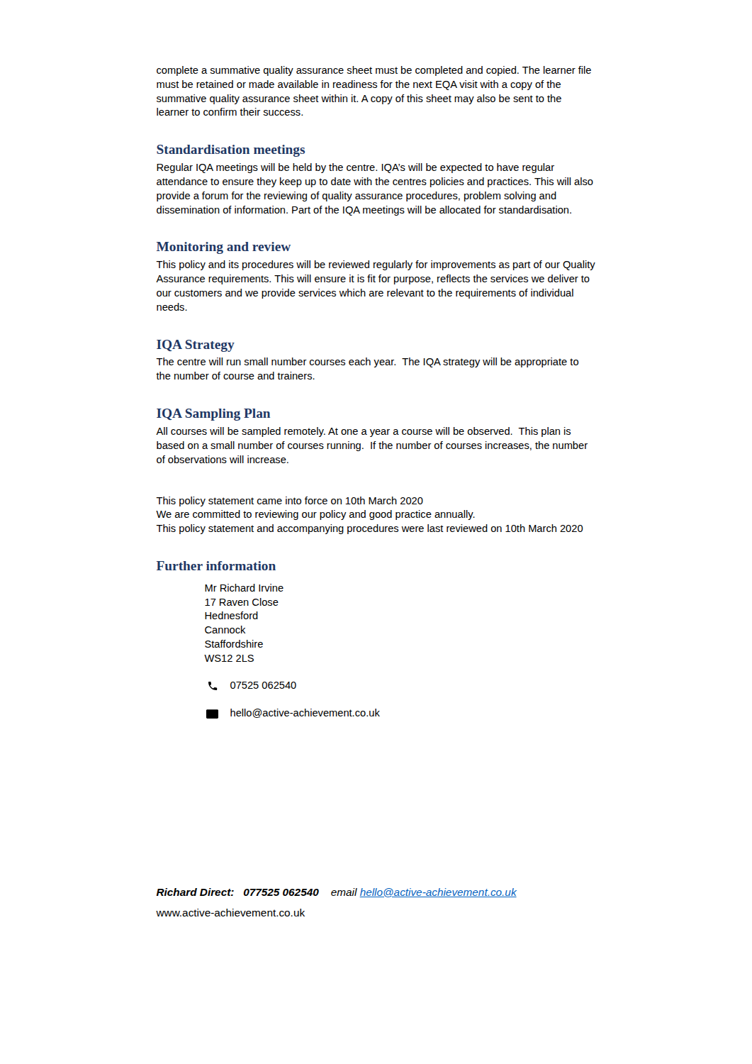complete a summative quality assurance sheet must be completed and copied. The learner file must be retained or made available in readiness for the next EQA visit with a copy of the summative quality assurance sheet within it. A copy of this sheet may also be sent to the learner to confirm their success.
Standardisation meetings
Regular IQA meetings will be held by the centre. IQA’s will be expected to have regular attendance to ensure they keep up to date with the centres policies and practices. This will also provide a forum for the reviewing of quality assurance procedures, problem solving and dissemination of information. Part of the IQA meetings will be allocated for standardisation.
Monitoring and review
This policy and its procedures will be reviewed regularly for improvements as part of our Quality Assurance requirements. This will ensure it is fit for purpose, reflects the services we deliver to our customers and we provide services which are relevant to the requirements of individual needs.
IQA Strategy
The centre will run small number courses each year. The IQA strategy will be appropriate to the number of course and trainers.
IQA Sampling Plan
All courses will be sampled remotely. At one a year a course will be observed. This plan is based on a small number of courses running. If the number of courses increases, the number of observations will increase.
This policy statement came into force on 10th March 2020
We are committed to reviewing our policy and good practice annually.
This policy statement and accompanying procedures were last reviewed on 10th March 2020
Further information
Mr Richard Irvine
17 Raven Close
Hednesford
Cannock
Staffordshire
WS12 2LS
07525 062540
hello@active-achievement.co.uk
Richard Direct: 077525 062540 email hello@active-achievement.co.uk
www.active-achievement.co.uk